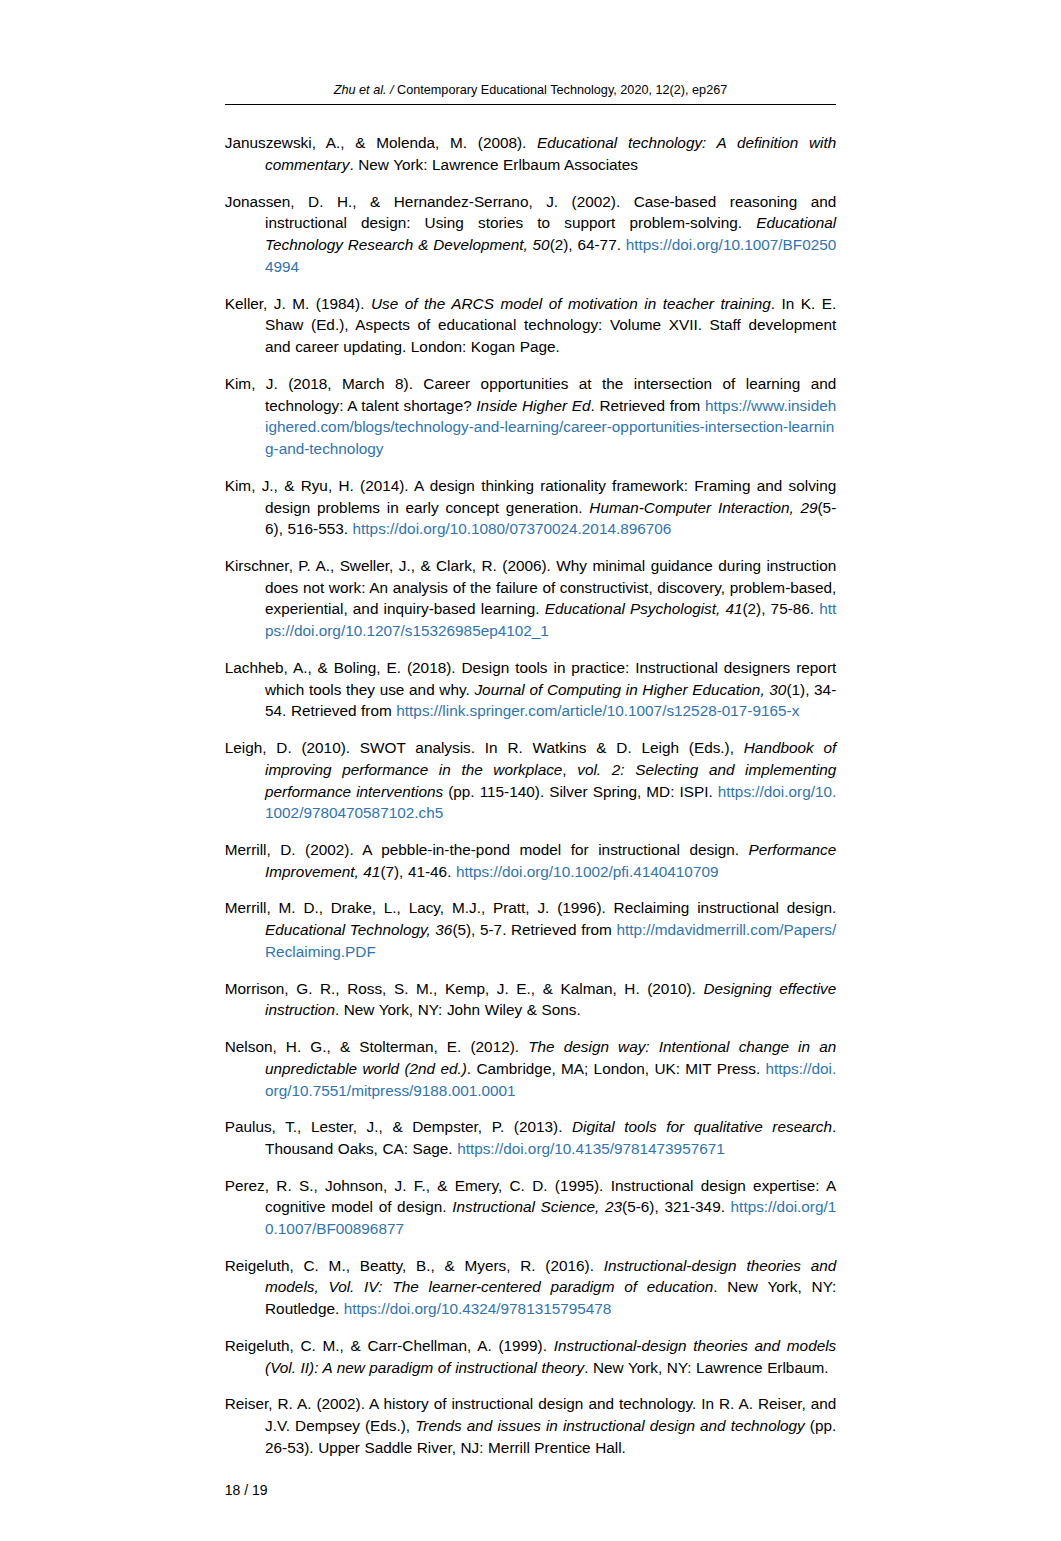Zhu et al. / Contemporary Educational Technology, 2020, 12(2), ep267
Januszewski, A., & Molenda, M. (2008). Educational technology: A definition with commentary. New York: Lawrence Erlbaum Associates
Jonassen, D. H., & Hernandez-Serrano, J. (2002). Case-based reasoning and instructional design: Using stories to support problem-solving. Educational Technology Research & Development, 50(2), 64-77. https://doi.org/10.1007/BF02504994
Keller, J. M. (1984). Use of the ARCS model of motivation in teacher training. In K. E. Shaw (Ed.), Aspects of educational technology: Volume XVII. Staff development and career updating. London: Kogan Page.
Kim, J. (2018, March 8). Career opportunities at the intersection of learning and technology: A talent shortage? Inside Higher Ed. Retrieved from https://www.insidehighered.com/blogs/technology-and-learning/career-opportunities-intersection-learning-and-technology
Kim, J., & Ryu, H. (2014). A design thinking rationality framework: Framing and solving design problems in early concept generation. Human-Computer Interaction, 29(5-6), 516-553. https://doi.org/10.1080/07370024.2014.896706
Kirschner, P. A., Sweller, J., & Clark, R. (2006). Why minimal guidance during instruction does not work: An analysis of the failure of constructivist, discovery, problem-based, experiential, and inquiry-based learning. Educational Psychologist, 41(2), 75-86. https://doi.org/10.1207/s15326985ep4102_1
Lachheb, A., & Boling, E. (2018). Design tools in practice: Instructional designers report which tools they use and why. Journal of Computing in Higher Education, 30(1), 34-54. Retrieved from https://link.springer.com/article/10.1007/s12528-017-9165-x
Leigh, D. (2010). SWOT analysis. In R. Watkins & D. Leigh (Eds.), Handbook of improving performance in the workplace, vol. 2: Selecting and implementing performance interventions (pp. 115-140). Silver Spring, MD: ISPI. https://doi.org/10.1002/9780470587102.ch5
Merrill, D. (2002). A pebble-in-the-pond model for instructional design. Performance Improvement, 41(7), 41-46. https://doi.org/10.1002/pfi.4140410709
Merrill, M. D., Drake, L., Lacy, M.J., Pratt, J. (1996). Reclaiming instructional design. Educational Technology, 36(5), 5-7. Retrieved from http://mdavidmerrill.com/Papers/Reclaiming.PDF
Morrison, G. R., Ross, S. M., Kemp, J. E., & Kalman, H. (2010). Designing effective instruction. New York, NY: John Wiley & Sons.
Nelson, H. G., & Stolterman, E. (2012). The design way: Intentional change in an unpredictable world (2nd ed.). Cambridge, MA; London, UK: MIT Press. https://doi.org/10.7551/mitpress/9188.001.0001
Paulus, T., Lester, J., & Dempster, P. (2013). Digital tools for qualitative research. Thousand Oaks, CA: Sage. https://doi.org/10.4135/9781473957671
Perez, R. S., Johnson, J. F., & Emery, C. D. (1995). Instructional design expertise: A cognitive model of design. Instructional Science, 23(5-6), 321-349. https://doi.org/10.1007/BF00896877
Reigeluth, C. M., Beatty, B., & Myers, R. (2016). Instructional-design theories and models, Vol. IV: The learner-centered paradigm of education. New York, NY: Routledge. https://doi.org/10.4324/9781315795478
Reigeluth, C. M., & Carr-Chellman, A. (1999). Instructional-design theories and models (Vol. II): A new paradigm of instructional theory. New York, NY: Lawrence Erlbaum.
Reiser, R. A. (2002). A history of instructional design and technology. In R. A. Reiser, and J.V. Dempsey (Eds.), Trends and issues in instructional design and technology (pp. 26-53). Upper Saddle River, NJ: Merrill Prentice Hall.
18 / 19